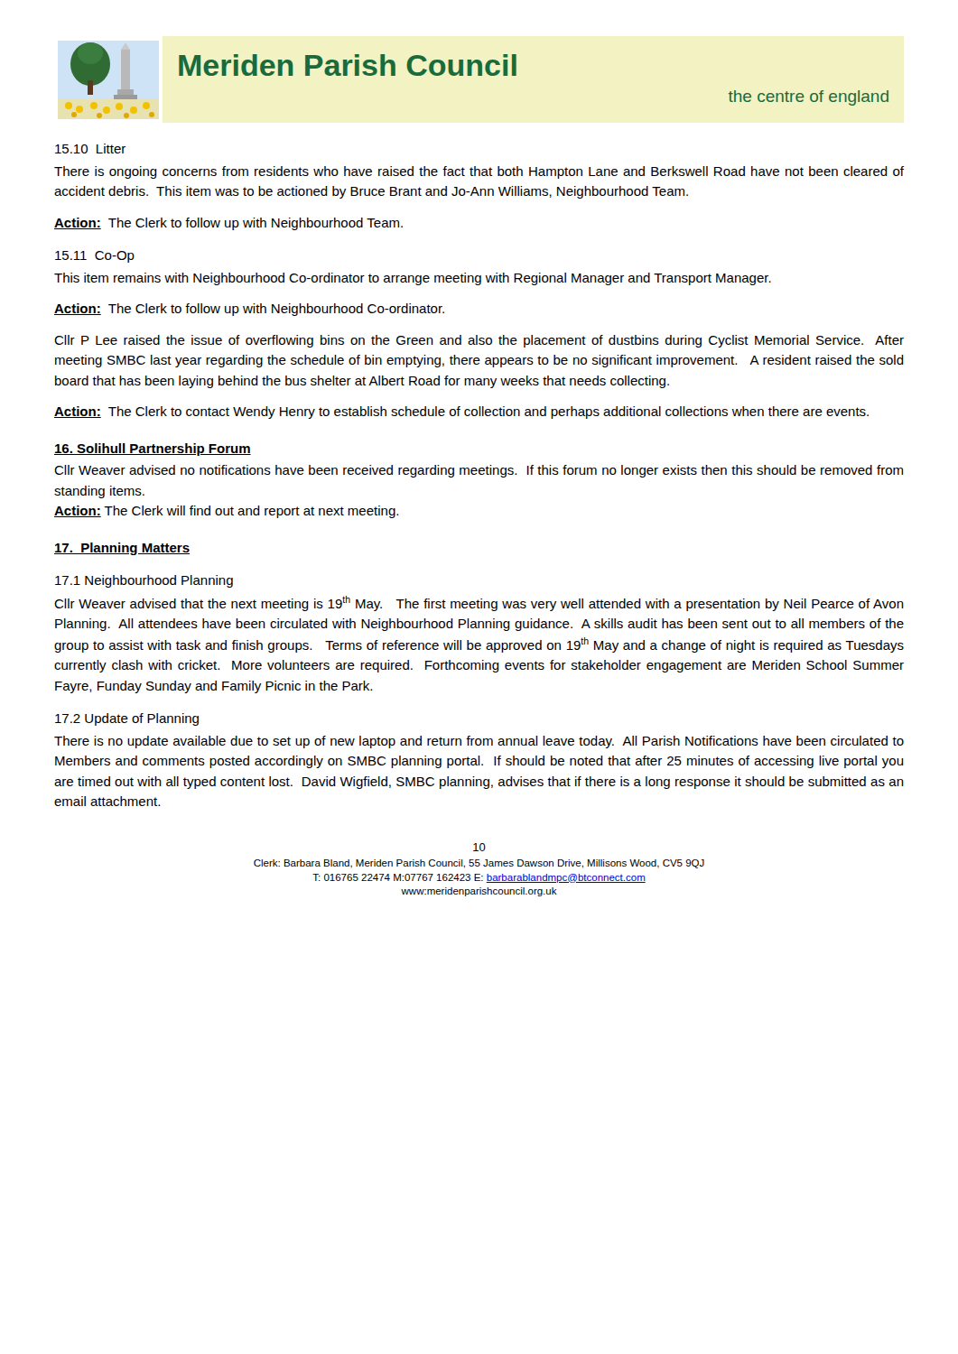Meriden Parish Council
the centre of england
15.10 Litter
There is ongoing concerns from residents who have raised the fact that both Hampton Lane and Berkswell Road have not been cleared of accident debris. This item was to be actioned by Bruce Brant and Jo-Ann Williams, Neighbourhood Team.
Action: The Clerk to follow up with Neighbourhood Team.
15.11 Co-Op
This item remains with Neighbourhood Co-ordinator to arrange meeting with Regional Manager and Transport Manager.
Action: The Clerk to follow up with Neighbourhood Co-ordinator.
Cllr P Lee raised the issue of overflowing bins on the Green and also the placement of dustbins during Cyclist Memorial Service. After meeting SMBC last year regarding the schedule of bin emptying, there appears to be no significant improvement. A resident raised the sold board that has been laying behind the bus shelter at Albert Road for many weeks that needs collecting.
Action: The Clerk to contact Wendy Henry to establish schedule of collection and perhaps additional collections when there are events.
16. Solihull Partnership Forum
Cllr Weaver advised no notifications have been received regarding meetings. If this forum no longer exists then this should be removed from standing items.
Action: The Clerk will find out and report at next meeting.
17. Planning Matters
17.1 Neighbourhood Planning
Cllr Weaver advised that the next meeting is 19th May. The first meeting was very well attended with a presentation by Neil Pearce of Avon Planning. All attendees have been circulated with Neighbourhood Planning guidance. A skills audit has been sent out to all members of the group to assist with task and finish groups. Terms of reference will be approved on 19th May and a change of night is required as Tuesdays currently clash with cricket. More volunteers are required. Forthcoming events for stakeholder engagement are Meriden School Summer Fayre, Funday Sunday and Family Picnic in the Park.
17.2 Update of Planning
There is no update available due to set up of new laptop and return from annual leave today. All Parish Notifications have been circulated to Members and comments posted accordingly on SMBC planning portal. If should be noted that after 25 minutes of accessing live portal you are timed out with all typed content lost. David Wigfield, SMBC planning, advises that if there is a long response it should be submitted as an email attachment.
10
Clerk: Barbara Bland, Meriden Parish Council, 55 James Dawson Drive, Millisons Wood, CV5 9QJ
T: 016765 22474 M:07767 162423 E: barbarablandmpc@btconnect.com
www:meridenparishcouncil.org.uk